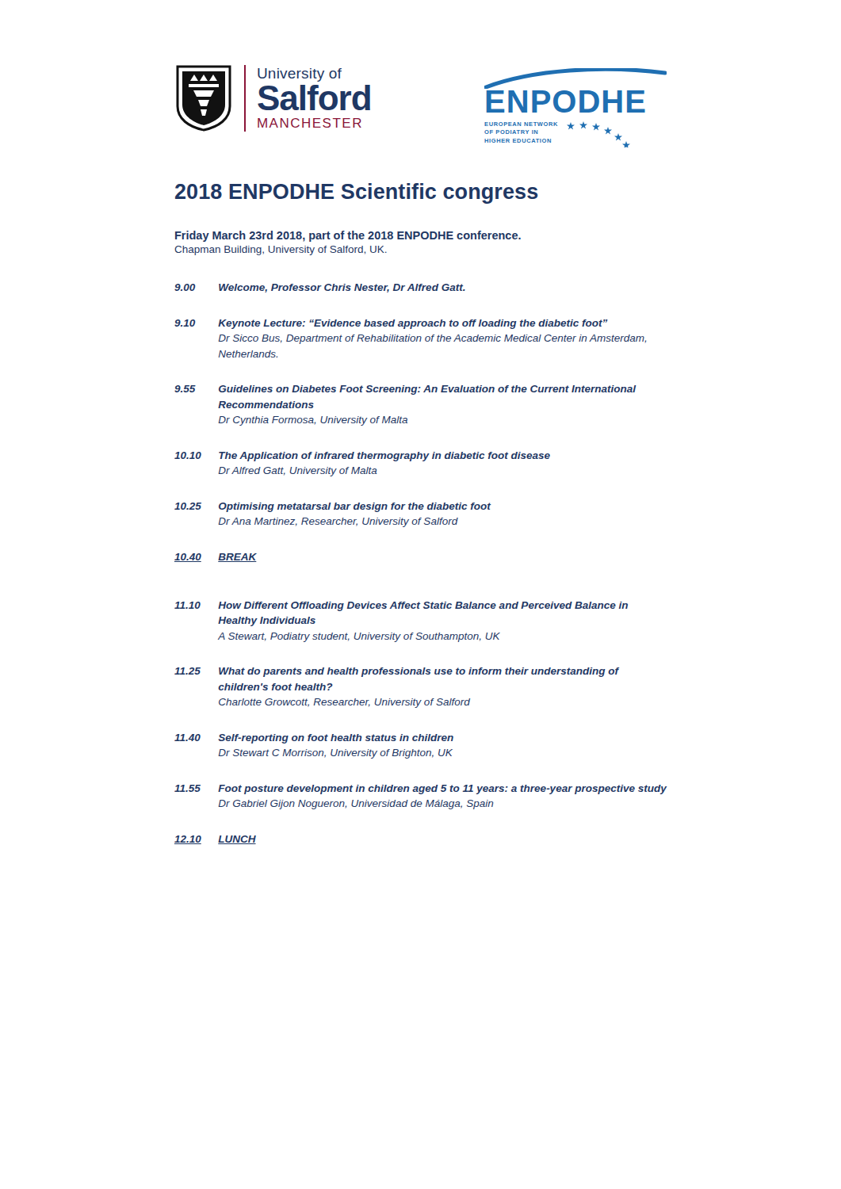University of Salford MANCHESTER
ENPODHE
European Network
of Podiatry in
Higher Education
2018 ENPODHE Scientific congress
Friday March 23rd 2018, part of the 2018 ENPODHE conference.
Chapman Building, University of Salford, UK.
9.00
Welcome, Professor Chris Nester, Dr Alfred Gatt.
9.10
Keynote Lecture: “Evidence based approach to off loading the diabetic foot” Dr Sicco Bus, Department of Rehabilitation of the Academic Medical Center in Amsterdam, Netherlands.
9.55
Guidelines on Diabetes Foot Screening: An Evaluation of the Current International Recommendations Dr Cynthia Formosa, University of Malta
10.10
The Application of infrared thermography in diabetic foot disease Dr Alfred Gatt, University of Malta
10.25
Optimising metatarsal bar design for the diabetic foot Dr Ana Martinez, Researcher, University of Salford
10.40
BREAK
11.10
How Different Offloading Devices Affect Static Balance and Perceived Balance in Healthy Individuals A Stewart, Podiatry student, University of Southampton, UK
11.25
What do parents and health professionals use to inform their understanding of children's foot health? Charlotte Growcott, Researcher, University of Salford
11.40
Self-reporting on foot health status in children Dr Stewart C Morrison, University of Brighton, UK
11.55
Foot posture development in children aged 5 to 11 years: a three-year prospective study Dr Gabriel Gijon Nogueron, Universidad de Málaga, Spain
12.10
LUNCH